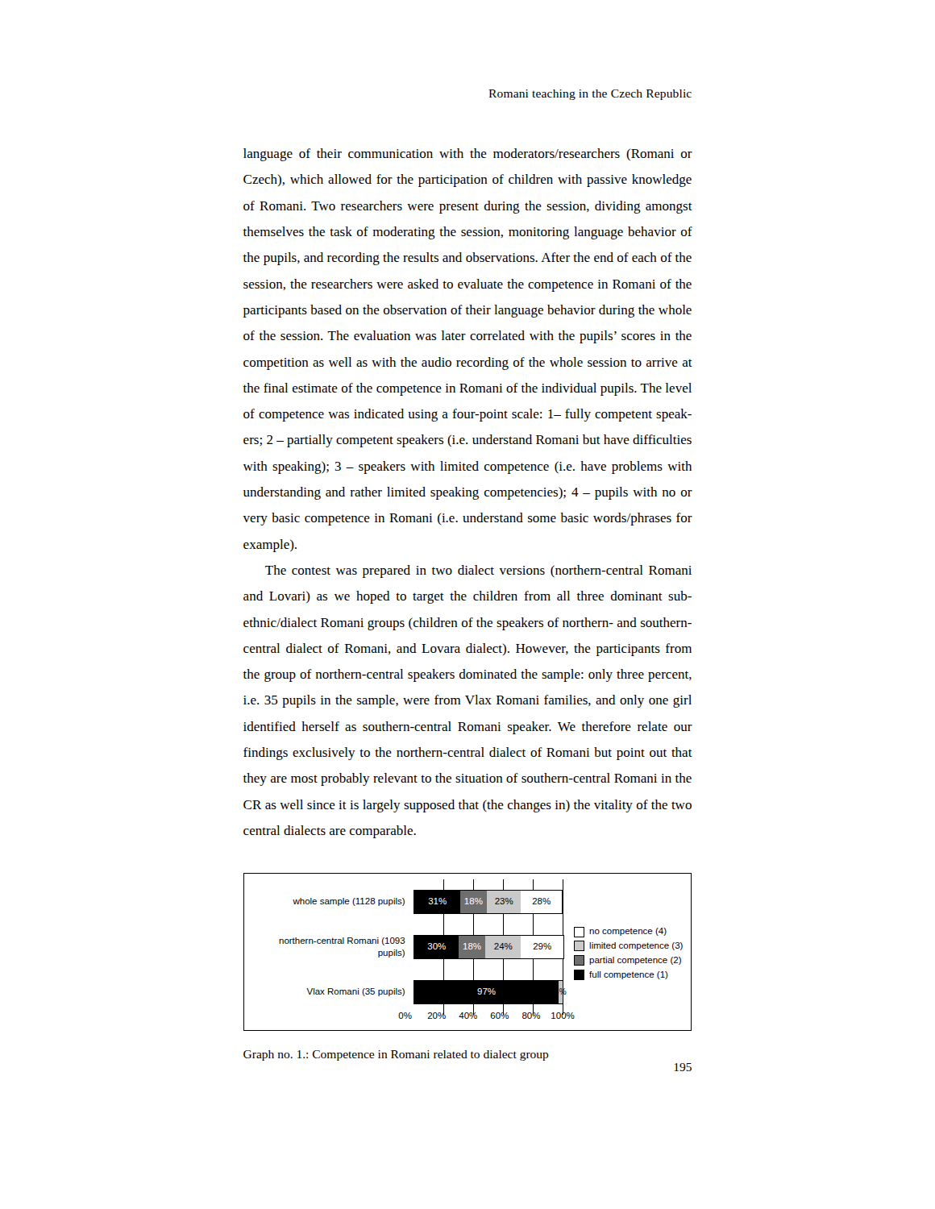Romani teaching in the Czech Republic
language of their communication with the moderators/researchers (Romani or Czech), which allowed for the participation of children with passive knowledge of Romani. Two researchers were present during the session, dividing amongst themselves the task of moderating the session, monitoring language behavior of the pupils, and recording the results and observations. After the end of each of the session, the researchers were asked to evaluate the competence in Romani of the participants based on the observation of their language behavior during the whole of the session. The evaluation was later correlated with the pupils’ scores in the competition as well as with the audio recording of the whole session to arrive at the final estimate of the competence in Romani of the individual pupils. The level of competence was indicated using a four-point scale: 1– fully competent speakers; 2 – partially competent speakers (i.e. understand Romani but have difficulties with speaking); 3 – speakers with limited competence (i.e. have problems with understanding and rather limited speaking competencies); 4 – pupils with no or very basic competence in Romani (i.e. understand some basic words/phrases for example).
The contest was prepared in two dialect versions (northern-central Romani and Lovari) as we hoped to target the children from all three dominant sub-ethnic/dialect Romani groups (children of the speakers of northern- and southern-central dialect of Romani, and Lovara dialect). However, the participants from the group of northern-central speakers dominated the sample: only three percent, i.e. 35 pupils in the sample, were from Vlax Romani families, and only one girl identified herself as southern-central Romani speaker. We therefore relate our findings exclusively to the northern-central dialect of Romani but point out that they are most probably relevant to the situation of southern-central Romani in the CR as well since it is largely supposed that (the changes in) the vitality of the two central dialects are comparable.
whole sample (1128 pupils)
31%
18%
23%
28%
northern-central Romani (1093 pupils)
30%
18%
24%
29%
Vlax Romani (35 pupils)
97%
3%
0% 20% 40% 60% 80% 100%
no competence (4)
limited competence (3)
partial competence (2)
full competence (1)
Graph no. 1.: Competence in Romani related to dialect group
195